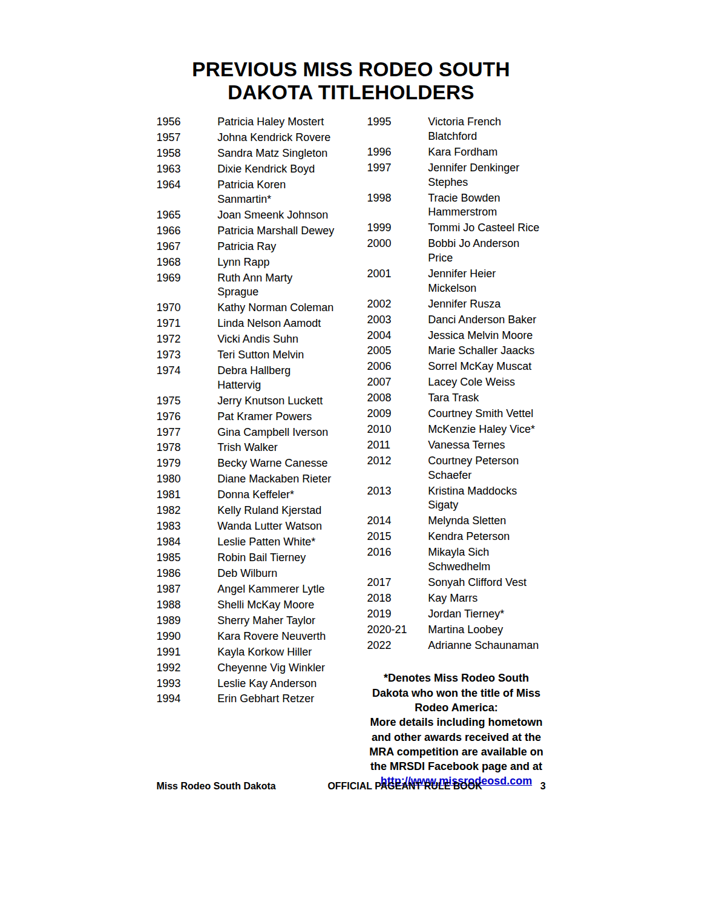PREVIOUS MISS RODEO SOUTH DAKOTA TITLEHOLDERS
| 1956 | Patricia Haley Mostert |
| 1957 | Johna Kendrick Rovere |
| 1958 | Sandra Matz Singleton |
| 1963 | Dixie Kendrick Boyd |
| 1964 | Patricia Koren Sanmartin* |
| 1965 | Joan Smeenk Johnson |
| 1966 | Patricia Marshall Dewey |
| 1967 | Patricia Ray |
| 1968 | Lynn Rapp |
| 1969 | Ruth Ann Marty Sprague |
| 1970 | Kathy Norman Coleman |
| 1971 | Linda Nelson Aamodt |
| 1972 | Vicki Andis Suhn |
| 1973 | Teri Sutton Melvin |
| 1974 | Debra Hallberg Hattervig |
| 1975 | Jerry Knutson Luckett |
| 1976 | Pat Kramer Powers |
| 1977 | Gina Campbell Iverson |
| 1978 | Trish Walker |
| 1979 | Becky Warne Canesse |
| 1980 | Diane Mackaben Rieter |
| 1981 | Donna Keffeler* |
| 1982 | Kelly Ruland Kjerstad |
| 1983 | Wanda Lutter Watson |
| 1984 | Leslie Patten White* |
| 1985 | Robin Bail Tierney |
| 1986 | Deb Wilburn |
| 1987 | Angel Kammerer Lytle |
| 1988 | Shelli McKay Moore |
| 1989 | Sherry Maher Taylor |
| 1990 | Kara Rovere Neuverth |
| 1991 | Kayla Korkow Hiller |
| 1992 | Cheyenne Vig Winkler |
| 1993 | Leslie Kay Anderson |
| 1994 | Erin Gebhart Retzer |
| 1995 | Victoria French Blatchford |
| 1996 | Kara Fordham |
| 1997 | Jennifer Denkinger Stephes |
| 1998 | Tracie Bowden Hammerstrom |
| 1999 | Tommi Jo Casteel Rice |
| 2000 | Bobbi Jo Anderson Price |
| 2001 | Jennifer Heier Mickelson |
| 2002 | Jennifer Rusza |
| 2003 | Danci Anderson Baker |
| 2004 | Jessica Melvin Moore |
| 2005 | Marie Schaller Jaacks |
| 2006 | Sorrel McKay Muscat |
| 2007 | Lacey Cole Weiss |
| 2008 | Tara Trask |
| 2009 | Courtney Smith Vettel |
| 2010 | McKenzie Haley Vice* |
| 2011 | Vanessa Ternes |
| 2012 | Courtney Peterson Schaefer |
| 2013 | Kristina Maddocks Sigaty |
| 2014 | Melynda Sletten |
| 2015 | Kendra Peterson |
| 2016 | Mikayla Sich Schwedhelm |
| 2017 | Sonyah Clifford Vest |
| 2018 | Kay Marrs |
| 2019 | Jordan Tierney* |
| 2020-21 | Martina Loobey |
| 2022 | Adrianne Schaunaman |
*Denotes Miss Rodeo South Dakota who won the title of Miss Rodeo America:
More details including hometown and other awards received at the MRA competition are available on the MRSDI Facebook page and at http://www.missrodeosd.com
Miss Rodeo South Dakota
OFFICIAL PAGEANT RULE BOOK
3